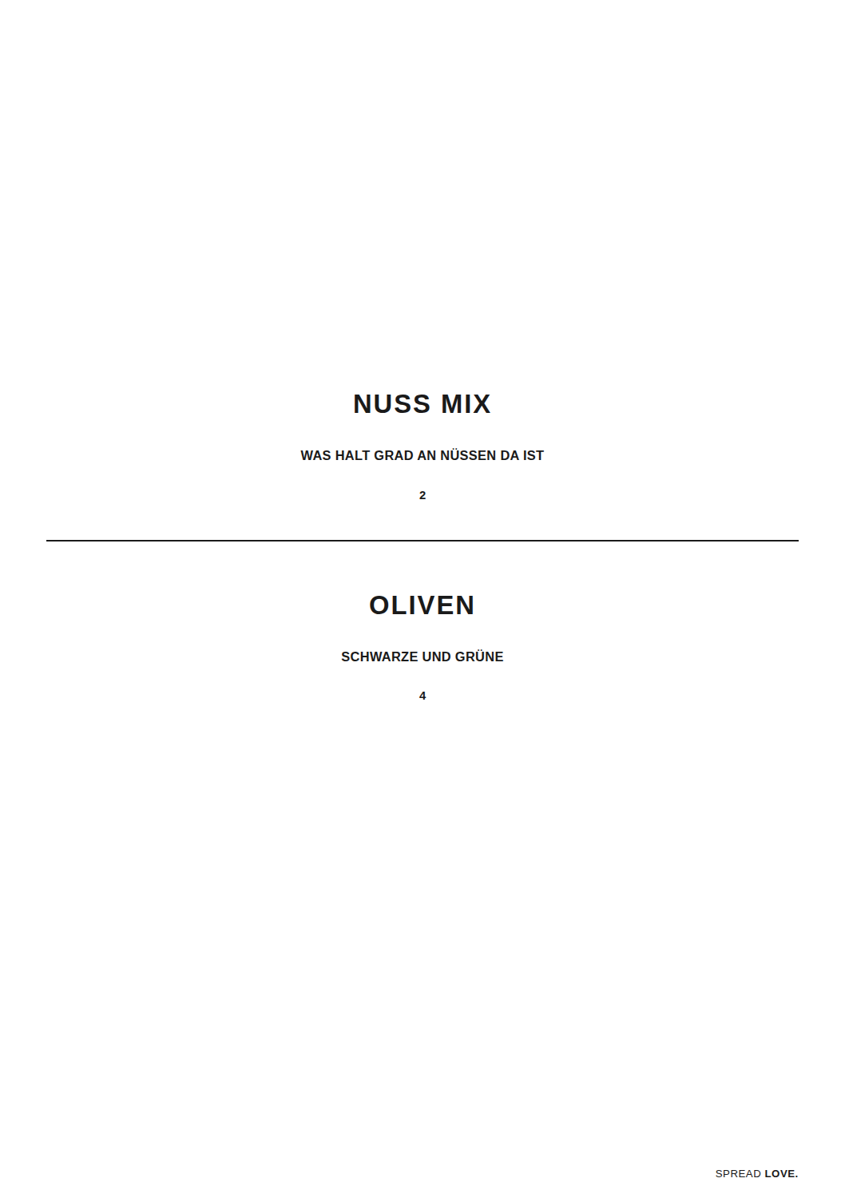Nuss Mix
Was halt grad an Nüssen da ist
2
Oliven
Schwarze und Grüne
4
SPREAD LOVE.